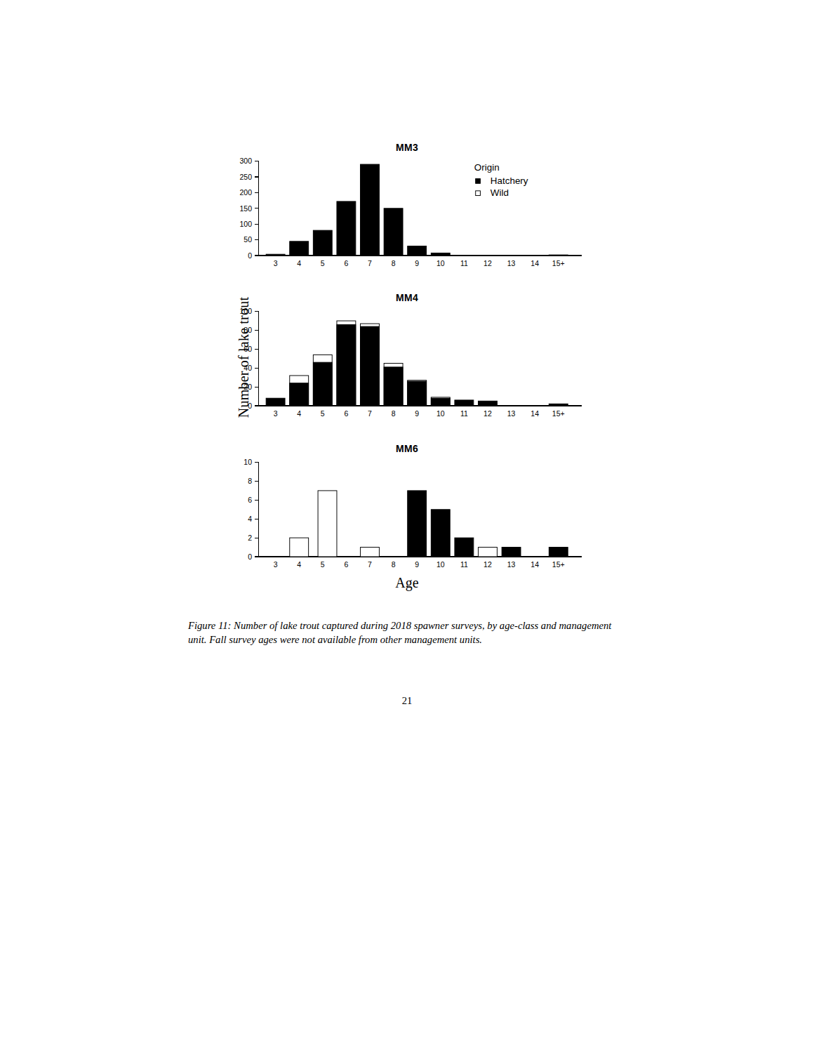MM3
0 50 100 150 200 250 300 3 4 5 6 7 8 9 10 11 12 13 14 15+ Origin Hatchery Wild
Number of lake trout
MM4
0 20 40 60 80 100 MM4: hatchery / total(stacked with wild on top) 3: H 8, W 0 -> total 8 4: H 24, W 8 -> total 32 5: H 46, W 8 -> total 54 6: H 86, W 4 -> total 90 7: H 84, W 3 -> total 87 8: H 41, W 4 -> total 45 9: H 26, W 1 -> total 27 10: H 8, W 1 -> total 9 11: H 6, W 0 12: H 5, W 0 13: 0 14: 0 15+: H 2, W 0 3 4 5 6 7 8 9 10 11 12 13 14 15+
MM6
0 2 4 6 8 10 3 4 5 6 7 8 9 10 11 12 13 14 15+
Age
Figure 11: Number of lake trout captured during 2018 spawner surveys, by age-class and management unit. Fall survey ages were not available from other management units.
21